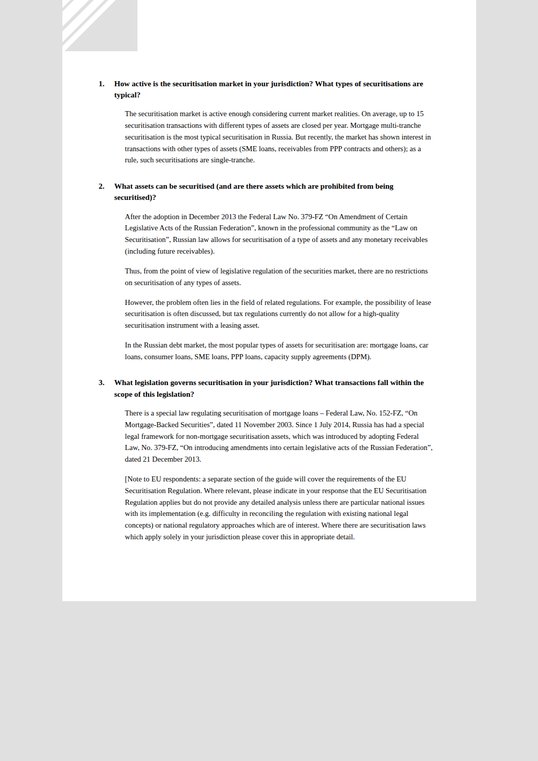How active is the securitisation market in your jurisdiction? What types of securitisations are typical?
The securitisation market is active enough considering current market realities. On average, up to 15 securitisation transactions with different types of assets are closed per year. Mortgage multi-tranche securitisation is the most typical securitisation in Russia. But recently, the market has shown interest in transactions with other types of assets (SME loans, receivables from PPP contracts and others); as a rule, such securitisations are single-tranche.
What assets can be securitised (and are there assets which are prohibited from being securitised)?
After the adoption in December 2013 the Federal Law No. 379-FZ “On Amendment of Certain Legislative Acts of the Russian Federation”, known in the professional community as the “Law on Securitisation”, Russian law allows for securitisation of a type of assets and any monetary receivables (including future receivables).
Thus, from the point of view of legislative regulation of the securities market, there are no restrictions on securitisation of any types of assets.
However, the problem often lies in the field of related regulations. For example, the possibility of lease securitisation is often discussed, but tax regulations currently do not allow for a high-quality securitisation instrument with a leasing asset.
In the Russian debt market, the most popular types of assets for securitisation are: mortgage loans, car loans, consumer loans, SME loans, PPP loans, capacity supply agreements (DPM).
What legislation governs securitisation in your jurisdiction? What transactions fall within the scope of this legislation?
There is a special law regulating securitisation of mortgage loans – Federal Law, No. 152-FZ, “On Mortgage-Backed Securities”, dated 11 November 2003. Since 1 July 2014, Russia has had a special legal framework for non-mortgage securitisation assets, which was introduced by adopting Federal Law, No. 379-FZ, “On introducing amendments into certain legislative acts of the Russian Federation”, dated 21 December 2013.
[Note to EU respondents: a separate section of the guide will cover the requirements of the EU Securitisation Regulation. Where relevant, please indicate in your response that the EU Securitisation Regulation applies but do not provide any detailed analysis unless there are particular national issues with its implementation (e.g. difficulty in reconciling the regulation with existing national legal concepts) or national regulatory approaches which are of interest. Where there are securitisation laws which apply solely in your jurisdiction please cover this in appropriate detail.